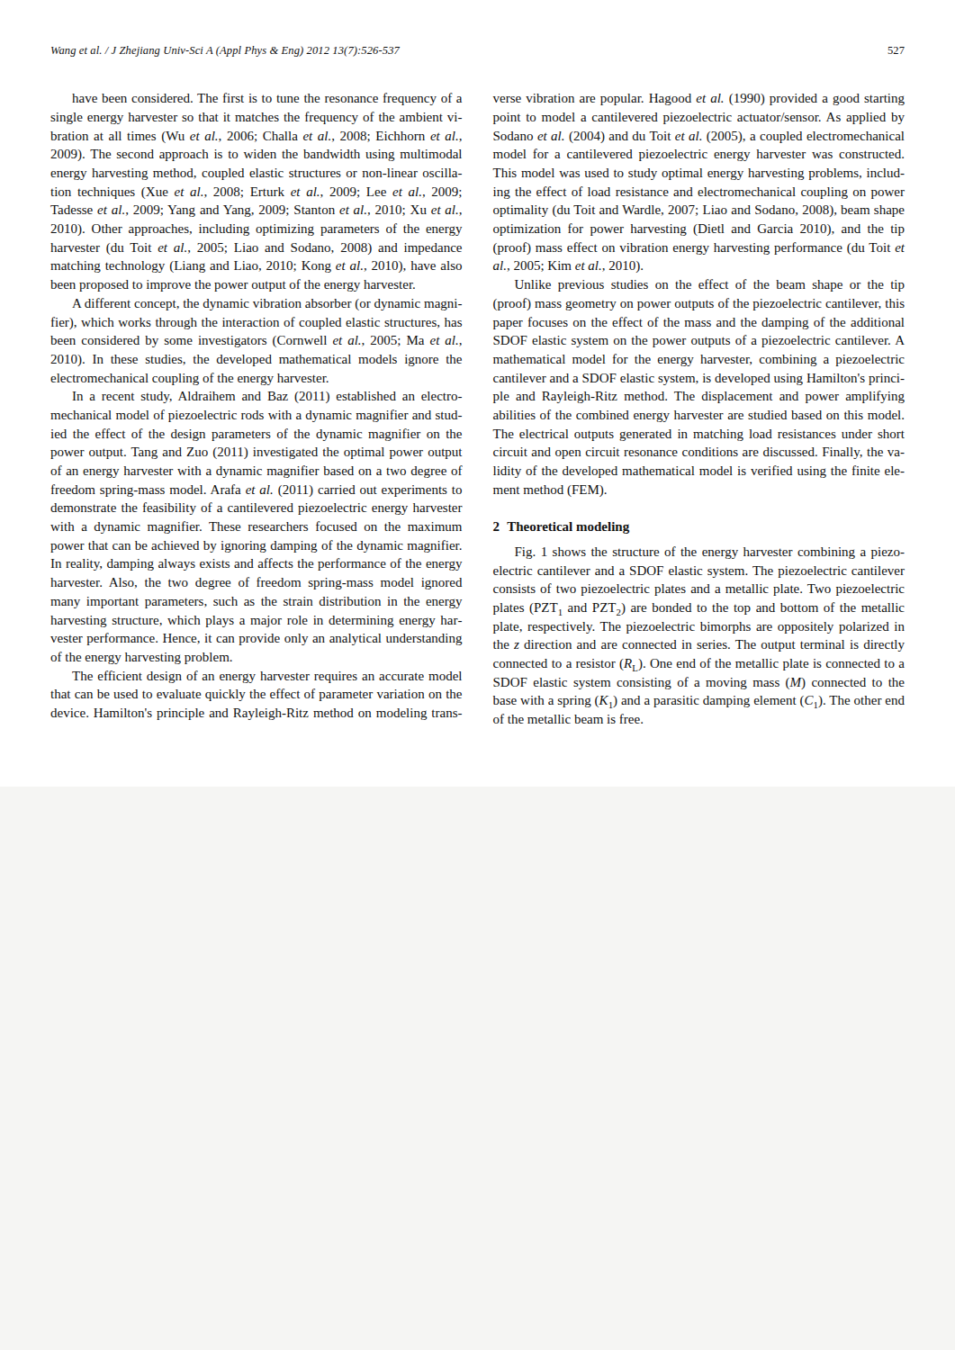Wang et al. / J Zhejiang Univ-Sci A (Appl Phys & Eng) 2012 13(7):526-537 527
have been considered. The first is to tune the resonance frequency of a single energy harvester so that it matches the frequency of the ambient vibration at all times (Wu et al., 2006; Challa et al., 2008; Eichhorn et al., 2009). The second approach is to widen the bandwidth using multimodal energy harvesting method, coupled elastic structures or non-linear oscillation techniques (Xue et al., 2008; Erturk et al., 2009; Lee et al., 2009; Tadesse et al., 2009; Yang and Yang, 2009; Stanton et al., 2010; Xu et al., 2010). Other approaches, including optimizing parameters of the energy harvester (du Toit et al., 2005; Liao and Sodano, 2008) and impedance matching technology (Liang and Liao, 2010; Kong et al., 2010), have also been proposed to improve the power output of the energy harvester.
A different concept, the dynamic vibration absorber (or dynamic magnifier), which works through the interaction of coupled elastic structures, has been considered by some investigators (Cornwell et al., 2005; Ma et al., 2010). In these studies, the developed mathematical models ignore the electromechanical coupling of the energy harvester.
In a recent study, Aldraihem and Baz (2011) established an electromechanical model of piezoelectric rods with a dynamic magnifier and studied the effect of the design parameters of the dynamic magnifier on the power output. Tang and Zuo (2011) investigated the optimal power output of an energy harvester with a dynamic magnifier based on a two degree of freedom spring-mass model. Arafa et al. (2011) carried out experiments to demonstrate the feasibility of a cantilevered piezoelectric energy harvester with a dynamic magnifier. These researchers focused on the maximum power that can be achieved by ignoring damping of the dynamic magnifier. In reality, damping always exists and affects the performance of the energy harvester. Also, the two degree of freedom spring-mass model ignored many important parameters, such as the strain distribution in the energy harvesting structure, which plays a major role in determining energy harvester performance. Hence, it can provide only an analytical understanding of the energy harvesting problem.
The efficient design of an energy harvester requires an accurate model that can be used to evaluate quickly the effect of parameter variation on the device. Hamilton's principle and Rayleigh-Ritz method on modeling transverse vibration are popular. Hagood et al. (1990) provided a good starting point to model a cantilevered piezoelectric actuator/sensor. As applied by Sodano et al. (2004) and du Toit et al. (2005), a coupled electromechanical model for a cantilevered piezoelectric energy harvester was constructed. This model was used to study optimal energy harvesting problems, including the effect of load resistance and electromechanical coupling on power optimality (du Toit and Wardle, 2007; Liao and Sodano, 2008), beam shape optimization for power harvesting (Dietl and Garcia 2010), and the tip (proof) mass effect on vibration energy harvesting performance (du Toit et al., 2005; Kim et al., 2010).
Unlike previous studies on the effect of the beam shape or the tip (proof) mass geometry on power outputs of the piezoelectric cantilever, this paper focuses on the effect of the mass and the damping of the additional SDOF elastic system on the power outputs of a piezoelectric cantilever. A mathematical model for the energy harvester, combining a piezoelectric cantilever and a SDOF elastic system, is developed using Hamilton's principle and Rayleigh-Ritz method. The displacement and power amplifying abilities of the combined energy harvester are studied based on this model. The electrical outputs generated in matching load resistances under short circuit and open circuit resonance conditions are discussed. Finally, the validity of the developed mathematical model is verified using the finite element method (FEM).
2 Theoretical modeling
Fig. 1 shows the structure of the energy harvester combining a piezoelectric cantilever and a SDOF elastic system. The piezoelectric cantilever consists of two piezoelectric plates and a metallic plate. Two piezoelectric plates (PZT1 and PZT2) are bonded to the top and bottom of the metallic plate, respectively. The piezoelectric bimorphs are oppositely polarized in the z direction and are connected in series. The output terminal is directly connected to a resistor (RL). One end of the metallic plate is connected to a SDOF elastic system consisting of a moving mass (M) connected to the base with a spring (K1) and a parasitic damping element (C1). The other end of the metallic beam is free.